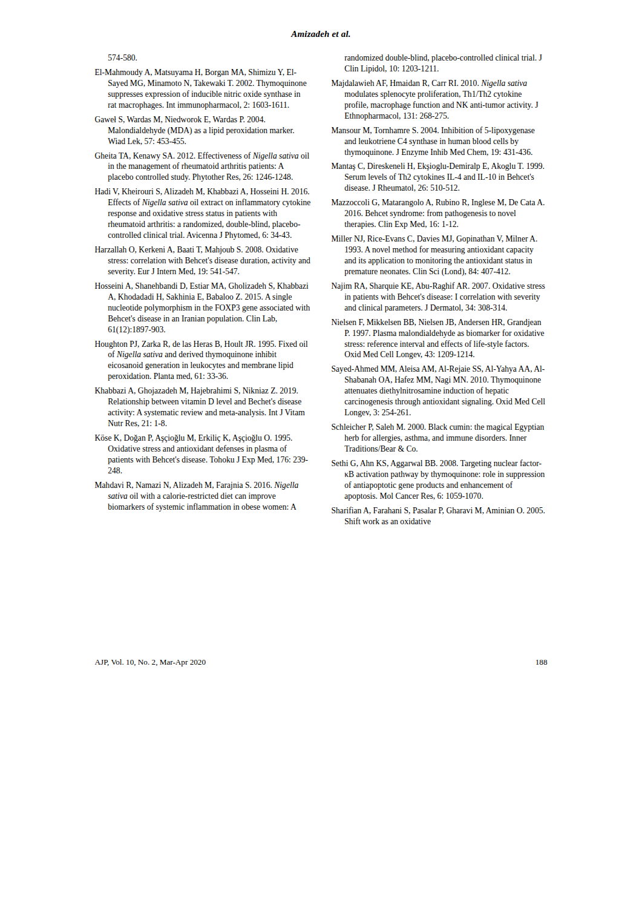Amizadeh et al.
574-580.
El-Mahmoudy A, Matsuyama H, Borgan MA, Shimizu Y, El-Sayed MG, Minamoto N, Takewaki T. 2002. Thymoquinone suppresses expression of inducible nitric oxide synthase in rat macrophages. Int immunopharmacol, 2: 1603-1611.
Gaweł S, Wardas M, Niedworok E, Wardas P. 2004. Malondialdehyde (MDA) as a lipid peroxidation marker. Wiad Lek, 57: 453-455.
Gheita TA, Kenawy SA. 2012. Effectiveness of Nigella sativa oil in the management of rheumatoid arthritis patients: A placebo controlled study. Phytother Res, 26: 1246-1248.
Hadi V, Kheirouri S, Alizadeh M, Khabbazi A, Hosseini H. 2016. Effects of Nigella sativa oil extract on inflammatory cytokine response and oxidative stress status in patients with rheumatoid arthritis: a randomized, double-blind, placebo-controlled clinical trial. Avicenna J Phytomed, 6: 34-43.
Harzallah O, Kerkeni A, Baati T, Mahjoub S. 2008. Oxidative stress: correlation with Behcet's disease duration, activity and severity. Eur J Intern Med, 19: 541-547.
Hosseini A, Shanehbandi D, Estiar MA, Gholizadeh S, Khabbazi A, Khodadadi H, Sakhinia E, Babaloo Z. 2015. A single nucleotide polymorphism in the FOXP3 gene associated with Behcet's disease in an Iranian population. Clin Lab, 61(12):1897-903.
Houghton PJ, Zarka R, de las Heras B, Hoult JR. 1995. Fixed oil of Nigella sativa and derived thymoquinone inhibit eicosanoid generation in leukocytes and membrane lipid peroxidation. Planta med, 61: 33-36.
Khabbazi A, Ghojazadeh M, Hajebrahimi S, Nikniaz Z. 2019. Relationship between vitamin D level and Bechet's disease activity: A systematic review and meta-analysis. Int J Vitam Nutr Res, 21: 1-8.
Köse K, Doğan P, Aşçioğlu M, Erkiliç K, Aşçioğlu O. 1995. Oxidative stress and antioxidant defenses in plasma of patients with Behcet's disease. Tohoku J Exp Med, 176: 239-248.
Mahdavi R, Namazi N, Alizadeh M, Farajnia S. 2016. Nigella sativa oil with a calorie-restricted diet can improve biomarkers of systemic inflammation in obese women: A randomized double-blind, placebo-controlled clinical trial. J Clin Lipidol, 10: 1203-1211.
Majdalawieh AF, Hmaidan R, Carr RI. 2010. Nigella sativa modulates splenocyte proliferation, Th1/Th2 cytokine profile, macrophage function and NK anti-tumor activity. J Ethnopharmacol, 131: 268-275.
Mansour M, Tornhamre S. 2004. Inhibition of 5-lipoxygenase and leukotriene C4 synthase in human blood cells by thymoquinone. J Enzyme Inhib Med Chem, 19: 431-436.
Mantaş C, Direskeneli H, Ekşioglu-Demiralp E, Akoglu T. 1999. Serum levels of Th2 cytokines IL-4 and IL-10 in Behcet's disease. J Rheumatol, 26: 510-512.
Mazzoccoli G, Matarangolo A, Rubino R, Inglese M, De Cata A. 2016. Behcet syndrome: from pathogenesis to novel therapies. Clin Exp Med, 16: 1-12.
Miller NJ, Rice-Evans C, Davies MJ, Gopinathan V, Milner A. 1993. A novel method for measuring antioxidant capacity and its application to monitoring the antioxidant status in premature neonates. Clin Sci (Lond), 84: 407-412.
Najim RA, Sharquie KE, Abu-Raghif AR. 2007. Oxidative stress in patients with Behcet's disease: I correlation with severity and clinical parameters. J Dermatol, 34: 308-314.
Nielsen F, Mikkelsen BB, Nielsen JB, Andersen HR, Grandjean P. 1997. Plasma malondialdehyde as biomarker for oxidative stress: reference interval and effects of life-style factors. Oxid Med Cell Longev, 43: 1209-1214.
Sayed-Ahmed MM, Aleisa AM, Al-Rejaie SS, Al-Yahya AA, Al-Shabanah OA, Hafez MM, Nagi MN. 2010. Thymoquinone attenuates diethylnitrosamine induction of hepatic carcinogenesis through antioxidant signaling. Oxid Med Cell Longev, 3: 254-261.
Schleicher P, Saleh M. 2000. Black cumin: the magical Egyptian herb for allergies, asthma, and immune disorders. Inner Traditions/Bear & Co.
Sethi G, Ahn KS, Aggarwal BB. 2008. Targeting nuclear factor-κB activation pathway by thymoquinone: role in suppression of antiapoptotic gene products and enhancement of apoptosis. Mol Cancer Res, 6: 1059-1070.
Sharifian A, Farahani S, Pasalar P, Gharavi M, Aminian O. 2005. Shift work as an oxidative
AJP, Vol. 10, No. 2, Mar-Apr 2020
188